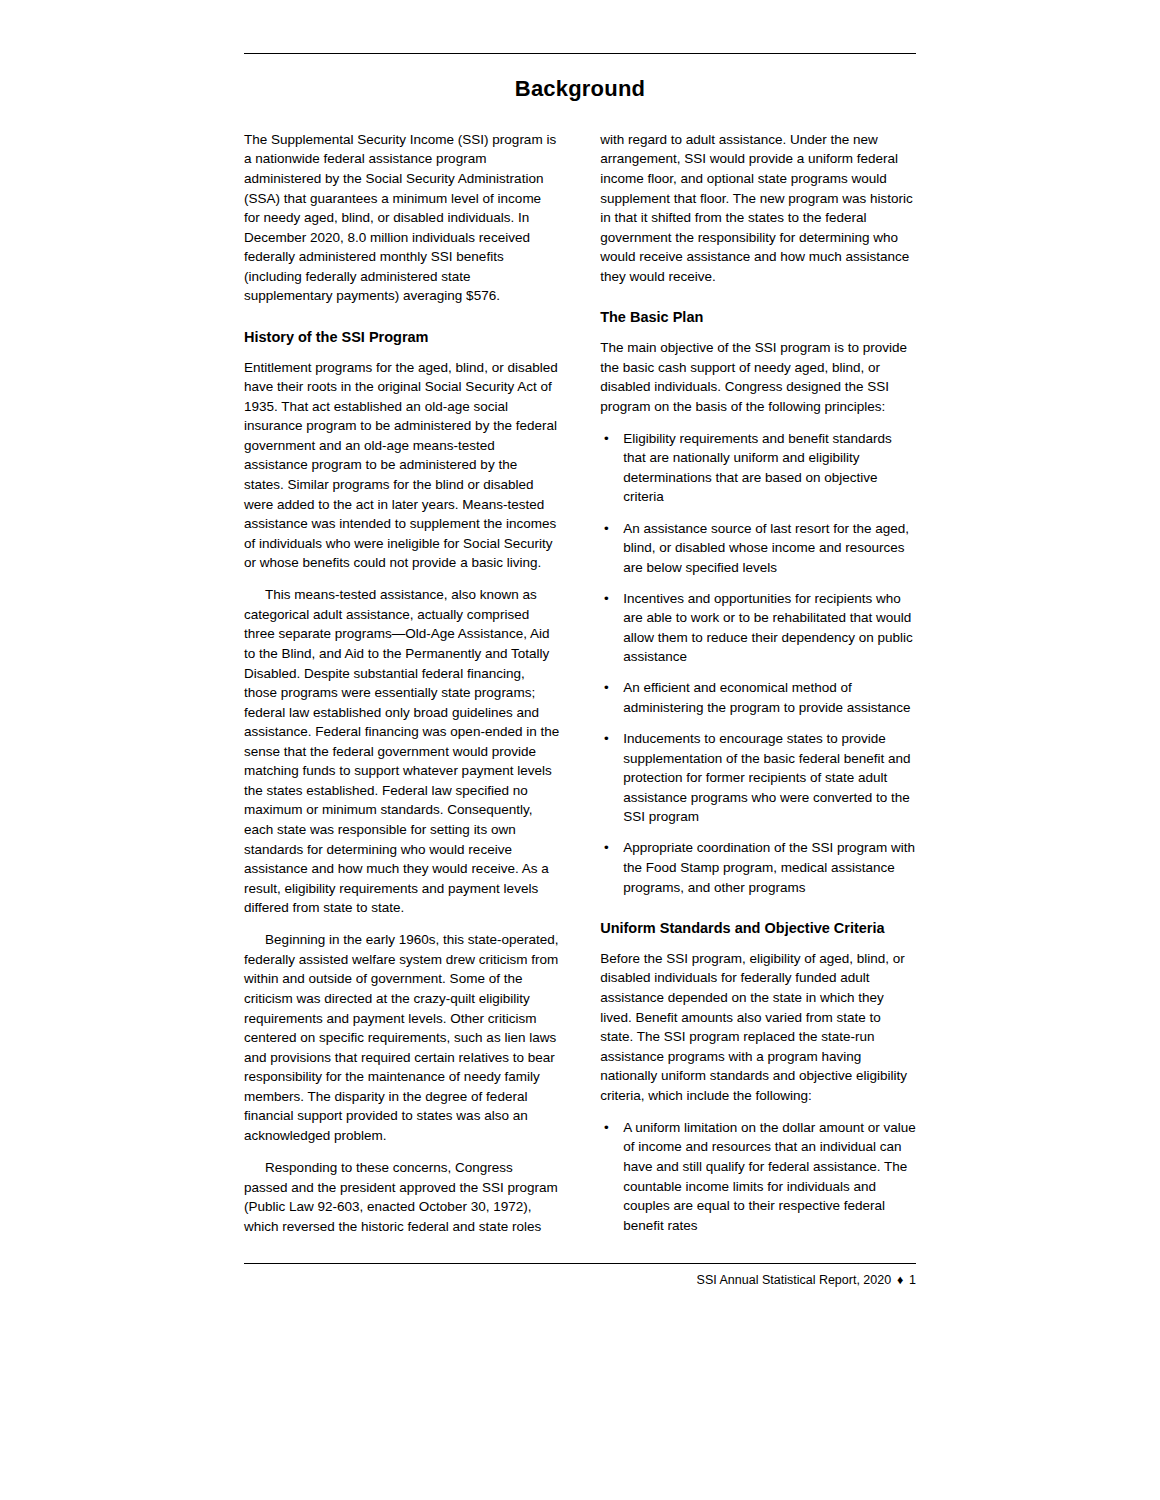Background
The Supplemental Security Income (SSI) program is a nationwide federal assistance program administered by the Social Security Administration (SSA) that guarantees a minimum level of income for needy aged, blind, or disabled individuals. In December 2020, 8.0 million individuals received federally administered monthly SSI benefits (including federally administered state supplementary payments) averaging $576.
History of the SSI Program
Entitlement programs for the aged, blind, or disabled have their roots in the original Social Security Act of 1935. That act established an old-age social insurance program to be administered by the federal government and an old-age means-tested assistance program to be administered by the states. Similar programs for the blind or disabled were added to the act in later years. Means-tested assistance was intended to supplement the incomes of individuals who were ineligible for Social Security or whose benefits could not provide a basic living.
This means-tested assistance, also known as categorical adult assistance, actually comprised three separate programs—Old-Age Assistance, Aid to the Blind, and Aid to the Permanently and Totally Disabled. Despite substantial federal financing, those programs were essentially state programs; federal law established only broad guidelines and assistance. Federal financing was open-ended in the sense that the federal government would provide matching funds to support whatever payment levels the states established. Federal law specified no maximum or minimum standards. Consequently, each state was responsible for setting its own standards for determining who would receive assistance and how much they would receive. As a result, eligibility requirements and payment levels differed from state to state.
Beginning in the early 1960s, this state-operated, federally assisted welfare system drew criticism from within and outside of government. Some of the criticism was directed at the crazy-quilt eligibility requirements and payment levels. Other criticism centered on specific requirements, such as lien laws and provisions that required certain relatives to bear responsibility for the maintenance of needy family members. The disparity in the degree of federal financial support provided to states was also an acknowledged problem.
Responding to these concerns, Congress passed and the president approved the SSI program (Public Law 92-603, enacted October 30, 1972), which reversed the historic federal and state roles with regard to adult assistance. Under the new arrangement, SSI would provide a uniform federal income floor, and optional state programs would supplement that floor. The new program was historic in that it shifted from the states to the federal government the responsibility for determining who would receive assistance and how much assistance they would receive.
The Basic Plan
The main objective of the SSI program is to provide the basic cash support of needy aged, blind, or disabled individuals. Congress designed the SSI program on the basis of the following principles:
Eligibility requirements and benefit standards that are nationally uniform and eligibility determinations that are based on objective criteria
An assistance source of last resort for the aged, blind, or disabled whose income and resources are below specified levels
Incentives and opportunities for recipients who are able to work or to be rehabilitated that would allow them to reduce their dependency on public assistance
An efficient and economical method of administering the program to provide assistance
Inducements to encourage states to provide supplementation of the basic federal benefit and protection for former recipients of state adult assistance programs who were converted to the SSI program
Appropriate coordination of the SSI program with the Food Stamp program, medical assistance programs, and other programs
Uniform Standards and Objective Criteria
Before the SSI program, eligibility of aged, blind, or disabled individuals for federally funded adult assistance depended on the state in which they lived. Benefit amounts also varied from state to state. The SSI program replaced the state-run assistance programs with a program having nationally uniform standards and objective eligibility criteria, which include the following:
A uniform limitation on the dollar amount or value of income and resources that an individual can have and still qualify for federal assistance. The countable income limits for individuals and couples are equal to their respective federal benefit rates
SSI Annual Statistical Report, 2020♦1